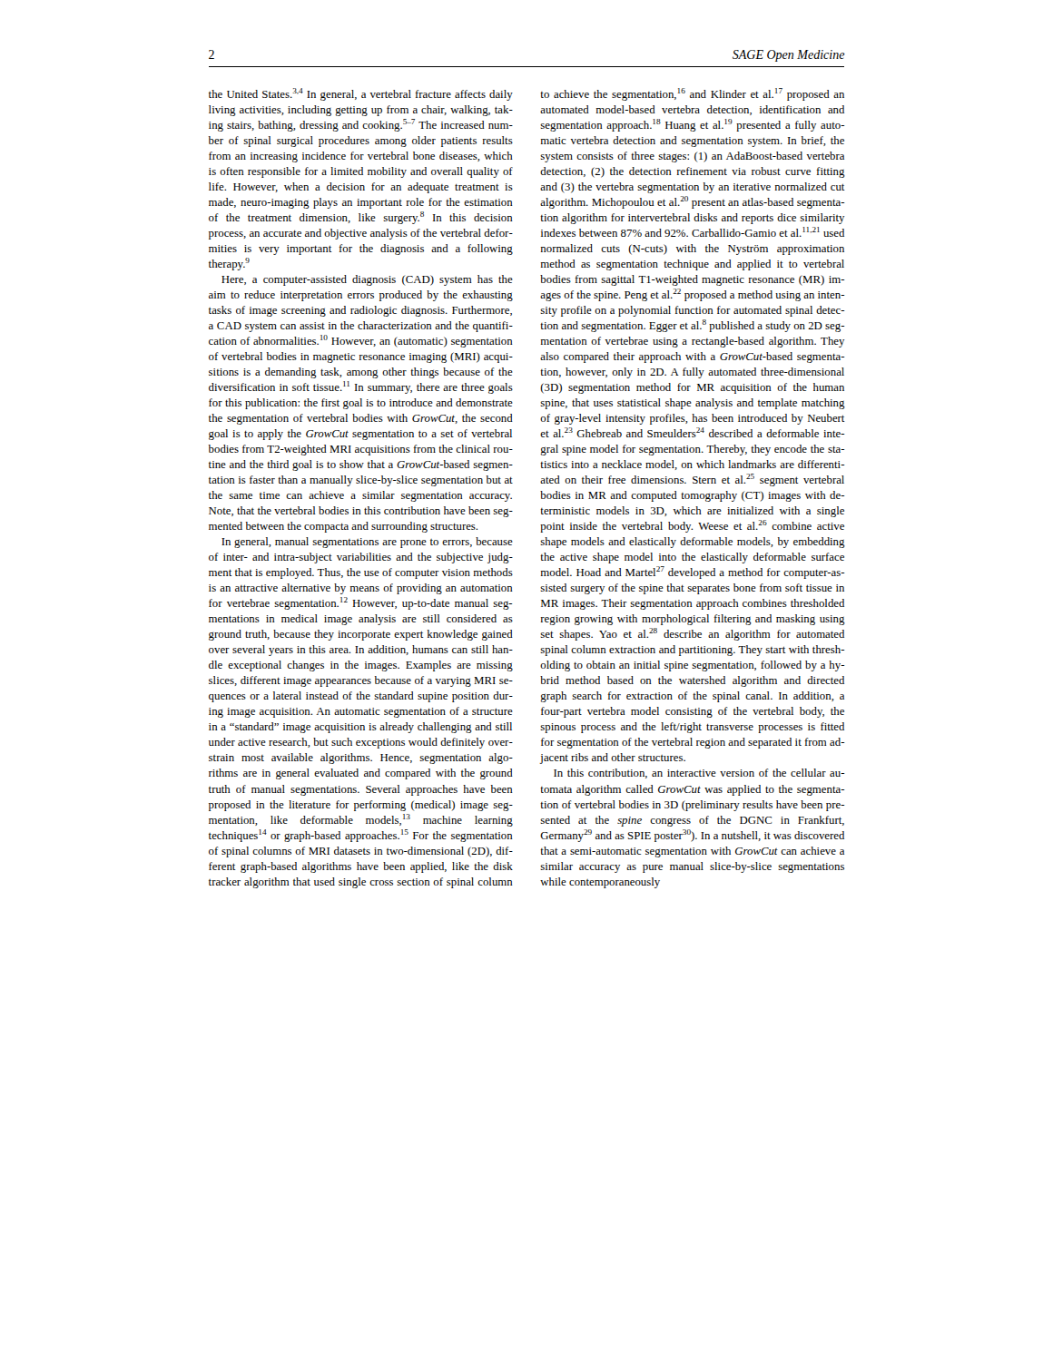2 SAGE Open Medicine
the United States.3,4 In general, a vertebral fracture affects daily living activities, including getting up from a chair, walking, taking stairs, bathing, dressing and cooking.5–7 The increased number of spinal surgical procedures among older patients results from an increasing incidence for vertebral bone diseases, which is often responsible for a limited mobility and overall quality of life. However, when a decision for an adequate treatment is made, neuro-imaging plays an important role for the estimation of the treatment dimension, like surgery.8 In this decision process, an accurate and objective analysis of the vertebral deformities is very important for the diagnosis and a following therapy.9
Here, a computer-assisted diagnosis (CAD) system has the aim to reduce interpretation errors produced by the exhausting tasks of image screening and radiologic diagnosis. Furthermore, a CAD system can assist in the characterization and the quantification of abnormalities.10 However, an (automatic) segmentation of vertebral bodies in magnetic resonance imaging (MRI) acquisitions is a demanding task, among other things because of the diversification in soft tissue.11 In summary, there are three goals for this publication: the first goal is to introduce and demonstrate the segmentation of vertebral bodies with GrowCut, the second goal is to apply the GrowCut segmentation to a set of vertebral bodies from T2-weighted MRI acquisitions from the clinical routine and the third goal is to show that a GrowCut-based segmentation is faster than a manually slice-by-slice segmentation but at the same time can achieve a similar segmentation accuracy. Note, that the vertebral bodies in this contribution have been segmented between the compacta and surrounding structures.
In general, manual segmentations are prone to errors, because of inter- and intra-subject variabilities and the subjective judgment that is employed. Thus, the use of computer vision methods is an attractive alternative by means of providing an automation for vertebrae segmentation.12 However, up-to-date manual segmentations in medical image analysis are still considered as ground truth, because they incorporate expert knowledge gained over several years in this area. In addition, humans can still handle exceptional changes in the images. Examples are missing slices, different image appearances because of a varying MRI sequences or a lateral instead of the standard supine position during image acquisition. An automatic segmentation of a structure in a “standard” image acquisition is already challenging and still under active research, but such exceptions would definitely overstrain most available algorithms. Hence, segmentation algorithms are in general evaluated and compared with the ground truth of manual segmentations. Several approaches have been proposed in the literature for performing (medical) image segmentation, like deformable models,13 machine learning techniques14 or graph-based approaches.15 For the segmentation of spinal columns of MRI datasets in two-dimensional (2D), different graph-based algorithms have been applied, like the disk tracker algorithm that used single cross section of spinal column to achieve the segmentation,16 and Klinder et al.17 proposed an automated model-based vertebra detection, identification and segmentation approach.18 Huang et al.19 presented a fully automatic vertebra detection and segmentation system. In brief, the system consists of three stages: (1) an AdaBoost-based vertebra detection, (2) the detection refinement via robust curve fitting and (3) the vertebra segmentation by an iterative normalized cut algorithm. Michopoulou et al.20 present an atlas-based segmentation algorithm for intervertebral disks and reports dice similarity indexes between 87% and 92%. Carballido-Gamio et al.11,21 used normalized cuts (N-cuts) with the Nyström approximation method as segmentation technique and applied it to vertebral bodies from sagittal T1-weighted magnetic resonance (MR) images of the spine. Peng et al.22 proposed a method using an intensity profile on a polynomial function for automated spinal detection and segmentation. Egger et al.8 published a study on 2D segmentation of vertebrae using a rectangle-based algorithm. They also compared their approach with a GrowCut-based segmentation, however, only in 2D. A fully automated three-dimensional (3D) segmentation method for MR acquisition of the human spine, that uses statistical shape analysis and template matching of gray-level intensity profiles, has been introduced by Neubert et al.23 Ghebreab and Smeulders24 described a deformable integral spine model for segmentation. Thereby, they encode the statistics into a necklace model, on which landmarks are differentiated on their free dimensions. Stern et al.25 segment vertebral bodies in MR and computed tomography (CT) images with deterministic models in 3D, which are initialized with a single point inside the vertebral body. Weese et al.26 combine active shape models and elastically deformable models, by embedding the active shape model into the elastically deformable surface model. Hoad and Martel27 developed a method for computer-assisted surgery of the spine that separates bone from soft tissue in MR images. Their segmentation approach combines thresholded region growing with morphological filtering and masking using set shapes. Yao et al.28 describe an algorithm for automated spinal column extraction and partitioning. They start with thresholding to obtain an initial spine segmentation, followed by a hybrid method based on the watershed algorithm and directed graph search for extraction of the spinal canal. In addition, a four-part vertebra model consisting of the vertebral body, the spinous process and the left/right transverse processes is fitted for segmentation of the vertebral region and separated it from adjacent ribs and other structures.
In this contribution, an interactive version of the cellular automata algorithm called GrowCut was applied to the segmentation of vertebral bodies in 3D (preliminary results have been presented at the spine congress of the DGNC in Frankfurt, Germany29 and as SPIE poster30). In a nutshell, it was discovered that a semi-automatic segmentation with GrowCut can achieve a similar accuracy as pure manual slice-by-slice segmentations while contemporaneously